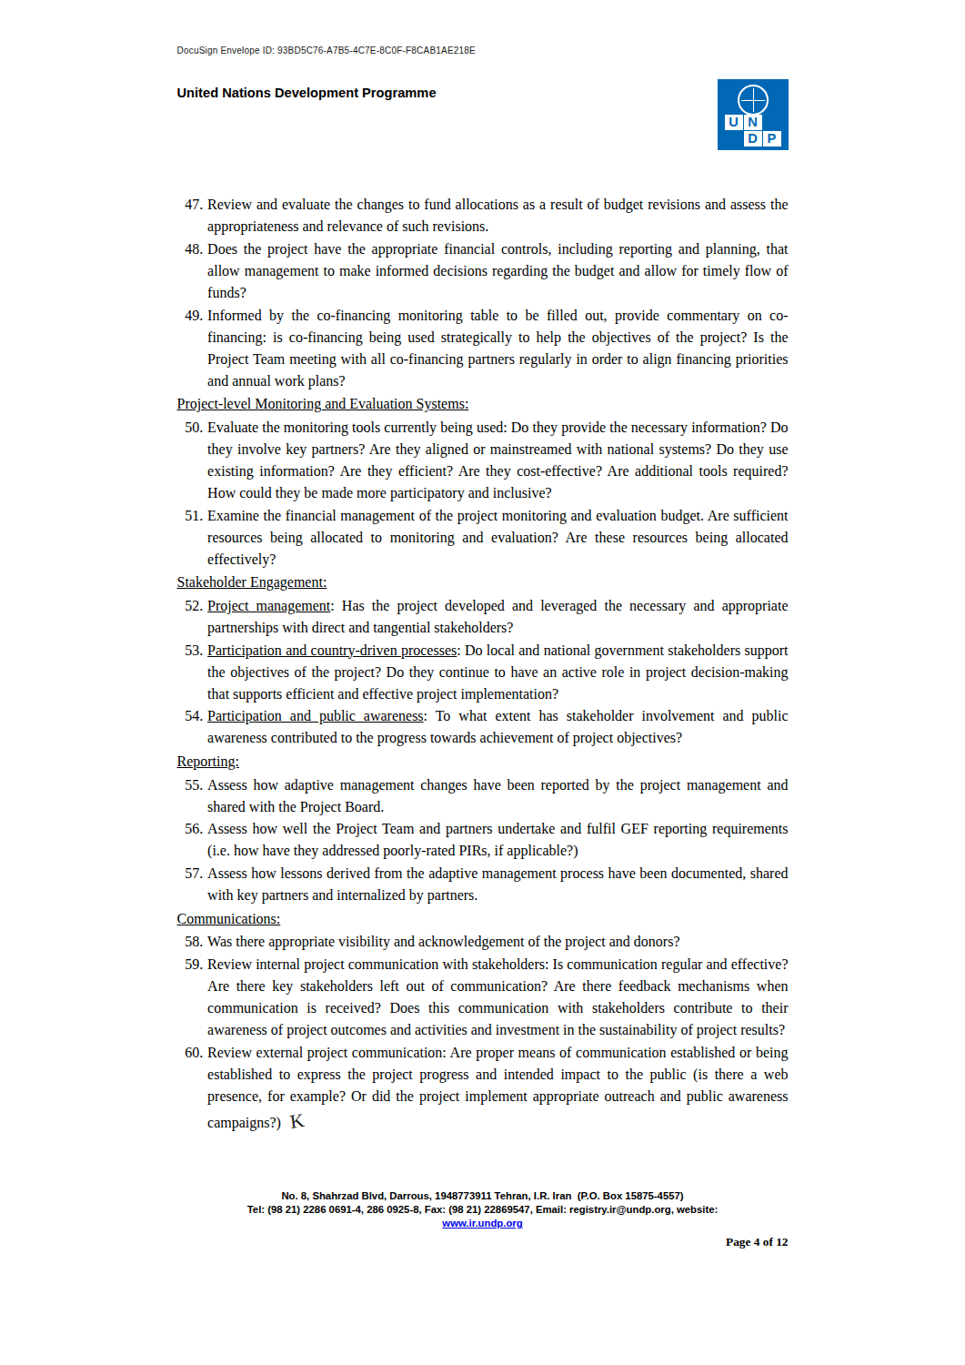DocuSign Envelope ID: 93BD5C76-A7B5-4C7E-8C0F-F8CAB1AE218E
United Nations Development Programme
UN DP
47. Review and evaluate the changes to fund allocations as a result of budget revisions and assess the appropriateness and relevance of such revisions.
48. Does the project have the appropriate financial controls, including reporting and planning, that allow management to make informed decisions regarding the budget and allow for timely flow of funds?
49. Informed by the co-financing monitoring table to be filled out, provide commentary on co-financing: is co-financing being used strategically to help the objectives of the project? Is the Project Team meeting with all co-financing partners regularly in order to align financing priorities and annual work plans?
Project-level Monitoring and Evaluation Systems:
50. Evaluate the monitoring tools currently being used: Do they provide the necessary information? Do they involve key partners? Are they aligned or mainstreamed with national systems? Do they use existing information? Are they efficient? Are they cost-effective? Are additional tools required? How could they be made more participatory and inclusive?
51. Examine the financial management of the project monitoring and evaluation budget. Are sufficient resources being allocated to monitoring and evaluation? Are these resources being allocated effectively?
Stakeholder Engagement:
52. Project management: Has the project developed and leveraged the necessary and appropriate partnerships with direct and tangential stakeholders?
53. Participation and country-driven processes: Do local and national government stakeholders support the objectives of the project? Do they continue to have an active role in project decision-making that supports efficient and effective project implementation?
54. Participation and public awareness: To what extent has stakeholder involvement and public awareness contributed to the progress towards achievement of project objectives?
Reporting:
55. Assess how adaptive management changes have been reported by the project management and shared with the Project Board.
56. Assess how well the Project Team and partners undertake and fulfil GEF reporting requirements (i.e. how have they addressed poorly-rated PIRs, if applicable?)
57. Assess how lessons derived from the adaptive management process have been documented, shared with key partners and internalized by partners.
Communications:
58. Was there appropriate visibility and acknowledgement of the project and donors?
59. Review internal project communication with stakeholders: Is communication regular and effective? Are there key stakeholders left out of communication? Are there feedback mechanisms when communication is received? Does this communication with stakeholders contribute to their awareness of project outcomes and activities and investment in the sustainability of project results?
60. Review external project communication: Are proper means of communication established or being established to express the project progress and intended impact to the public (is there a web presence, for example? Or did the project implement appropriate outreach and public awareness campaigns?) K
No. 8, Shahrzad Blvd, Darrous, 1948773911 Tehran, I.R. Iran (P.O. Box 15875-4557)
Tel: (98 21) 2286 0691-4, 286 0925-8, Fax: (98 21) 22869547, Email: registry.ir@undp.org, website:
www.ir.undp.org
Page 4 of 12